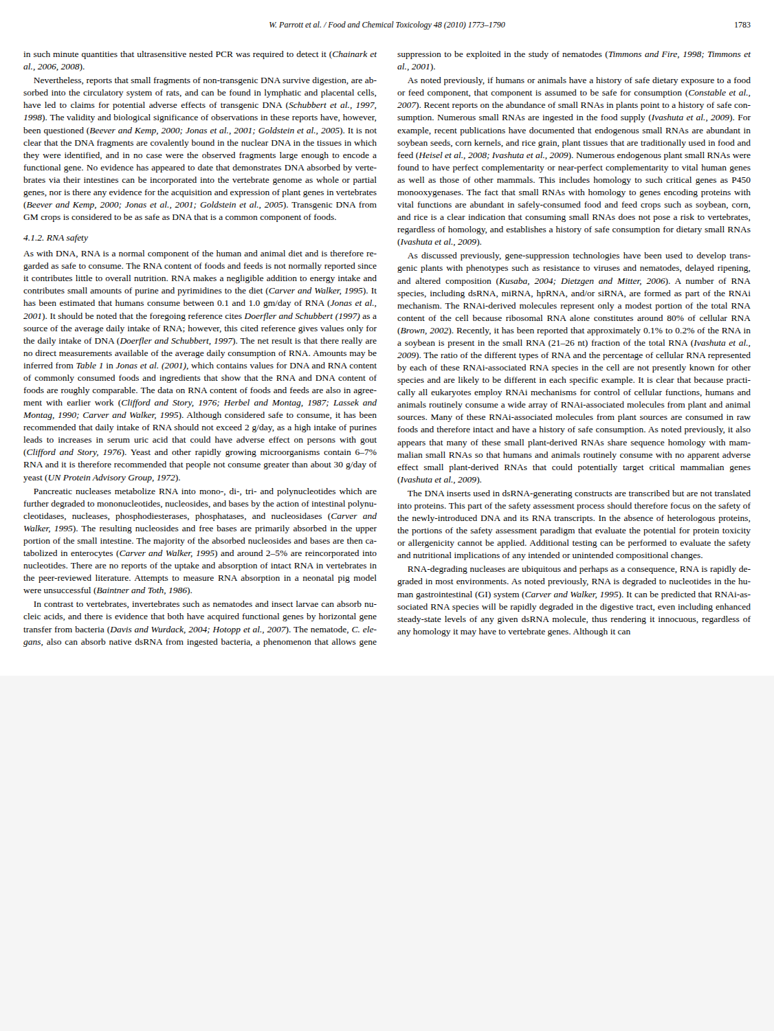1783 W. Parrott et al. / Food and Chemical Toxicology 48 (2010) 1773–1790
in such minute quantities that ultrasensitive nested PCR was required to detect it (Chainark et al., 2006, 2008).
Nevertheless, reports that small fragments of non-transgenic DNA survive digestion, are absorbed into the circulatory system of rats, and can be found in lymphatic and placental cells, have led to claims for potential adverse effects of transgenic DNA (Schubbert et al., 1997, 1998). The validity and biological significance of observations in these reports have, however, been questioned (Beever and Kemp, 2000; Jonas et al., 2001; Goldstein et al., 2005). It is not clear that the DNA fragments are covalently bound in the nuclear DNA in the tissues in which they were identified, and in no case were the observed fragments large enough to encode a functional gene. No evidence has appeared to date that demonstrates DNA absorbed by vertebrates via their intestines can be incorporated into the vertebrate genome as whole or partial genes, nor is there any evidence for the acquisition and expression of plant genes in vertebrates (Beever and Kemp, 2000; Jonas et al., 2001; Goldstein et al., 2005). Transgenic DNA from GM crops is considered to be as safe as DNA that is a common component of foods.
4.1.2. RNA safety
As with DNA, RNA is a normal component of the human and animal diet and is therefore regarded as safe to consume. The RNA content of foods and feeds is not normally reported since it contributes little to overall nutrition. RNA makes a negligible addition to energy intake and contributes small amounts of purine and pyrimidines to the diet (Carver and Walker, 1995). It has been estimated that humans consume between 0.1 and 1.0 gm/day of RNA (Jonas et al., 2001). It should be noted that the foregoing reference cites Doerfler and Schubbert (1997) as a source of the average daily intake of RNA; however, this cited reference gives values only for the daily intake of DNA (Doerfler and Schubbert, 1997). The net result is that there really are no direct measurements available of the average daily consumption of RNA. Amounts may be inferred from Table 1 in Jonas et al. (2001), which contains values for DNA and RNA content of commonly consumed foods and ingredients that show that the RNA and DNA content of foods are roughly comparable. The data on RNA content of foods and feeds are also in agreement with earlier work (Clifford and Story, 1976; Herbel and Montag, 1987; Lassek and Montag, 1990; Carver and Walker, 1995). Although considered safe to consume, it has been recommended that daily intake of RNA should not exceed 2 g/day, as a high intake of purines leads to increases in serum uric acid that could have adverse effect on persons with gout (Clifford and Story, 1976). Yeast and other rapidly growing microorganisms contain 6–7% RNA and it is therefore recommended that people not consume greater than about 30 g/day of yeast (UN Protein Advisory Group, 1972).
Pancreatic nucleases metabolize RNA into mono-, di-, tri- and polynucleotides which are further degraded to mononucleotides, nucleosides, and bases by the action of intestinal polynucleotidases, nucleases, phosphodiesterases, phosphatases, and nucleosidases (Carver and Walker, 1995). The resulting nucleosides and free bases are primarily absorbed in the upper portion of the small intestine. The majority of the absorbed nucleosides and bases are then catabolized in enterocytes (Carver and Walker, 1995) and around 2–5% are reincorporated into nucleotides. There are no reports of the uptake and absorption of intact RNA in vertebrates in the peer-reviewed literature. Attempts to measure RNA absorption in a neonatal pig model were unsuccessful (Baintner and Toth, 1986).
In contrast to vertebrates, invertebrates such as nematodes and insect larvae can absorb nucleic acids, and there is evidence that both have acquired functional genes by horizontal gene transfer from bacteria (Davis and Wurdack, 2004; Hotopp et al., 2007). The nematode, C. elegans, also can absorb native dsRNA from ingested bacteria, a phenomenon that allows gene suppression to be exploited in the study of nematodes (Timmons and Fire, 1998; Timmons et al., 2001).
As noted previously, if humans or animals have a history of safe dietary exposure to a food or feed component, that component is assumed to be safe for consumption (Constable et al., 2007). Recent reports on the abundance of small RNAs in plants point to a history of safe consumption. Numerous small RNAs are ingested in the food supply (Ivashuta et al., 2009). For example, recent publications have documented that endogenous small RNAs are abundant in soybean seeds, corn kernels, and rice grain, plant tissues that are traditionally used in food and feed (Heisel et al., 2008; Ivashuta et al., 2009). Numerous endogenous plant small RNAs were found to have perfect complementarity or near-perfect complementarity to vital human genes as well as those of other mammals. This includes homology to such critical genes as P450 monooxygenases. The fact that small RNAs with homology to genes encoding proteins with vital functions are abundant in safely-consumed food and feed crops such as soybean, corn, and rice is a clear indication that consuming small RNAs does not pose a risk to vertebrates, regardless of homology, and establishes a history of safe consumption for dietary small RNAs (Ivashuta et al., 2009).
As discussed previously, gene-suppression technologies have been used to develop transgenic plants with phenotypes such as resistance to viruses and nematodes, delayed ripening, and altered composition (Kusaba, 2004; Dietzgen and Mitter, 2006). A number of RNA species, including dsRNA, miRNA, hpRNA, and/or siRNA, are formed as part of the RNAi mechanism. The RNAi-derived molecules represent only a modest portion of the total RNA content of the cell because ribosomal RNA alone constitutes around 80% of cellular RNA (Brown, 2002). Recently, it has been reported that approximately 0.1% to 0.2% of the RNA in a soybean is present in the small RNA (21–26 nt) fraction of the total RNA (Ivashuta et al., 2009). The ratio of the different types of RNA and the percentage of cellular RNA represented by each of these RNAi-associated RNA species in the cell are not presently known for other species and are likely to be different in each specific example. It is clear that because practically all eukaryotes employ RNAi mechanisms for control of cellular functions, humans and animals routinely consume a wide array of RNAi-associated molecules from plant and animal sources. Many of these RNAi-associated molecules from plant sources are consumed in raw foods and therefore intact and have a history of safe consumption. As noted previously, it also appears that many of these small plant-derived RNAs share sequence homology with mammalian small RNAs so that humans and animals routinely consume with no apparent adverse effect small plant-derived RNAs that could potentially target critical mammalian genes (Ivashuta et al., 2009).
The DNA inserts used in dsRNA-generating constructs are transcribed but are not translated into proteins. This part of the safety assessment process should therefore focus on the safety of the newly-introduced DNA and its RNA transcripts. In the absence of heterologous proteins, the portions of the safety assessment paradigm that evaluate the potential for protein toxicity or allergenicity cannot be applied. Additional testing can be performed to evaluate the safety and nutritional implications of any intended or unintended compositional changes.
RNA-degrading nucleases are ubiquitous and perhaps as a consequence, RNA is rapidly degraded in most environments. As noted previously, RNA is degraded to nucleotides in the human gastrointestinal (GI) system (Carver and Walker, 1995). It can be predicted that RNAi-associated RNA species will be rapidly degraded in the digestive tract, even including enhanced steady-state levels of any given dsRNA molecule, thus rendering it innocuous, regardless of any homology it may have to vertebrate genes. Although it can